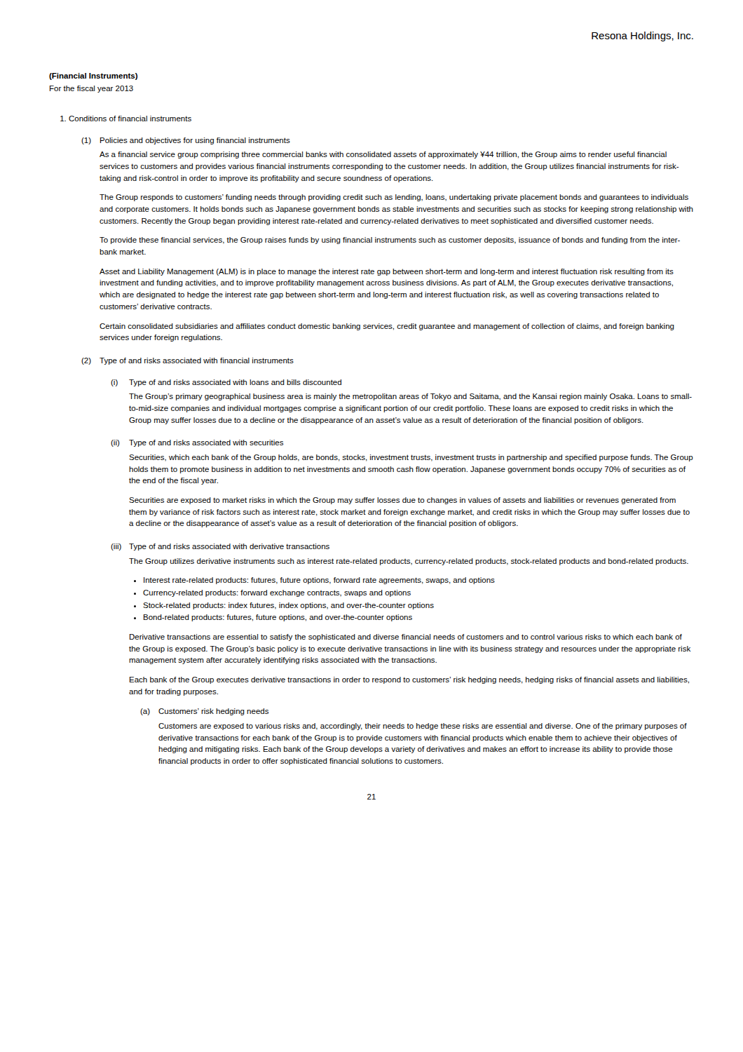Resona Holdings, Inc.
(Financial Instruments)
For the fiscal year 2013
Conditions of financial instruments
Policies and objectives for using financial instruments
As a financial service group comprising three commercial banks with consolidated assets of approximately ¥44 trillion, the Group aims to render useful financial services to customers and provides various financial instruments corresponding to the customer needs. In addition, the Group utilizes financial instruments for risk-taking and risk-control in order to improve its profitability and secure soundness of operations.
The Group responds to customers’ funding needs through providing credit such as lending, loans, undertaking private placement bonds and guarantees to individuals and corporate customers. It holds bonds such as Japanese government bonds as stable investments and securities such as stocks for keeping strong relationship with customers. Recently the Group began providing interest rate-related and currency-related derivatives to meet sophisticated and diversified customer needs.
To provide these financial services, the Group raises funds by using financial instruments such as customer deposits, issuance of bonds and funding from the inter-bank market.
Asset and Liability Management (ALM) is in place to manage the interest rate gap between short-term and long-term and interest fluctuation risk resulting from its investment and funding activities, and to improve profitability management across business divisions. As part of ALM, the Group executes derivative transactions, which are designated to hedge the interest rate gap between short-term and long-term and interest fluctuation risk, as well as covering transactions related to customers’ derivative contracts.
Certain consolidated subsidiaries and affiliates conduct domestic banking services, credit guarantee and management of collection of claims, and foreign banking services under foreign regulations.
Type of and risks associated with financial instruments
Type of and risks associated with loans and bills discounted
The Group’s primary geographical business area is mainly the metropolitan areas of Tokyo and Saitama, and the Kansai region mainly Osaka. Loans to small-to-mid-size companies and individual mortgages comprise a significant portion of our credit portfolio. These loans are exposed to credit risks in which the Group may suffer losses due to a decline or the disappearance of an asset’s value as a result of deterioration of the financial position of obligors.
Type of and risks associated with securities
Securities, which each bank of the Group holds, are bonds, stocks, investment trusts, investment trusts in partnership and specified purpose funds. The Group holds them to promote business in addition to net investments and smooth cash flow operation. Japanese government bonds occupy 70% of securities as of the end of the fiscal year.
Securities are exposed to market risks in which the Group may suffer losses due to changes in values of assets and liabilities or revenues generated from them by variance of risk factors such as interest rate, stock market and foreign exchange market, and credit risks in which the Group may suffer losses due to a decline or the disappearance of asset’s value as a result of deterioration of the financial position of obligors.
Type of and risks associated with derivative transactions
The Group utilizes derivative instruments such as interest rate-related products, currency-related products, stock-related products and bond-related products.
Interest rate-related products: futures, future options, forward rate agreements, swaps, and options
Currency-related products: forward exchange contracts, swaps and options
Stock-related products: index futures, index options, and over-the-counter options
Bond-related products: futures, future options, and over-the-counter options
Derivative transactions are essential to satisfy the sophisticated and diverse financial needs of customers and to control various risks to which each bank of the Group is exposed. The Group’s basic policy is to execute derivative transactions in line with its business strategy and resources under the appropriate risk management system after accurately identifying risks associated with the transactions.
Each bank of the Group executes derivative transactions in order to respond to customers’ risk hedging needs, hedging risks of financial assets and liabilities, and for trading purposes.
Customers’ risk hedging needs
Customers are exposed to various risks and, accordingly, their needs to hedge these risks are essential and diverse. One of the primary purposes of derivative transactions for each bank of the Group is to provide customers with financial products which enable them to achieve their objectives of hedging and mitigating risks. Each bank of the Group develops a variety of derivatives and makes an effort to increase its ability to provide those financial products in order to offer sophisticated financial solutions to customers.
21